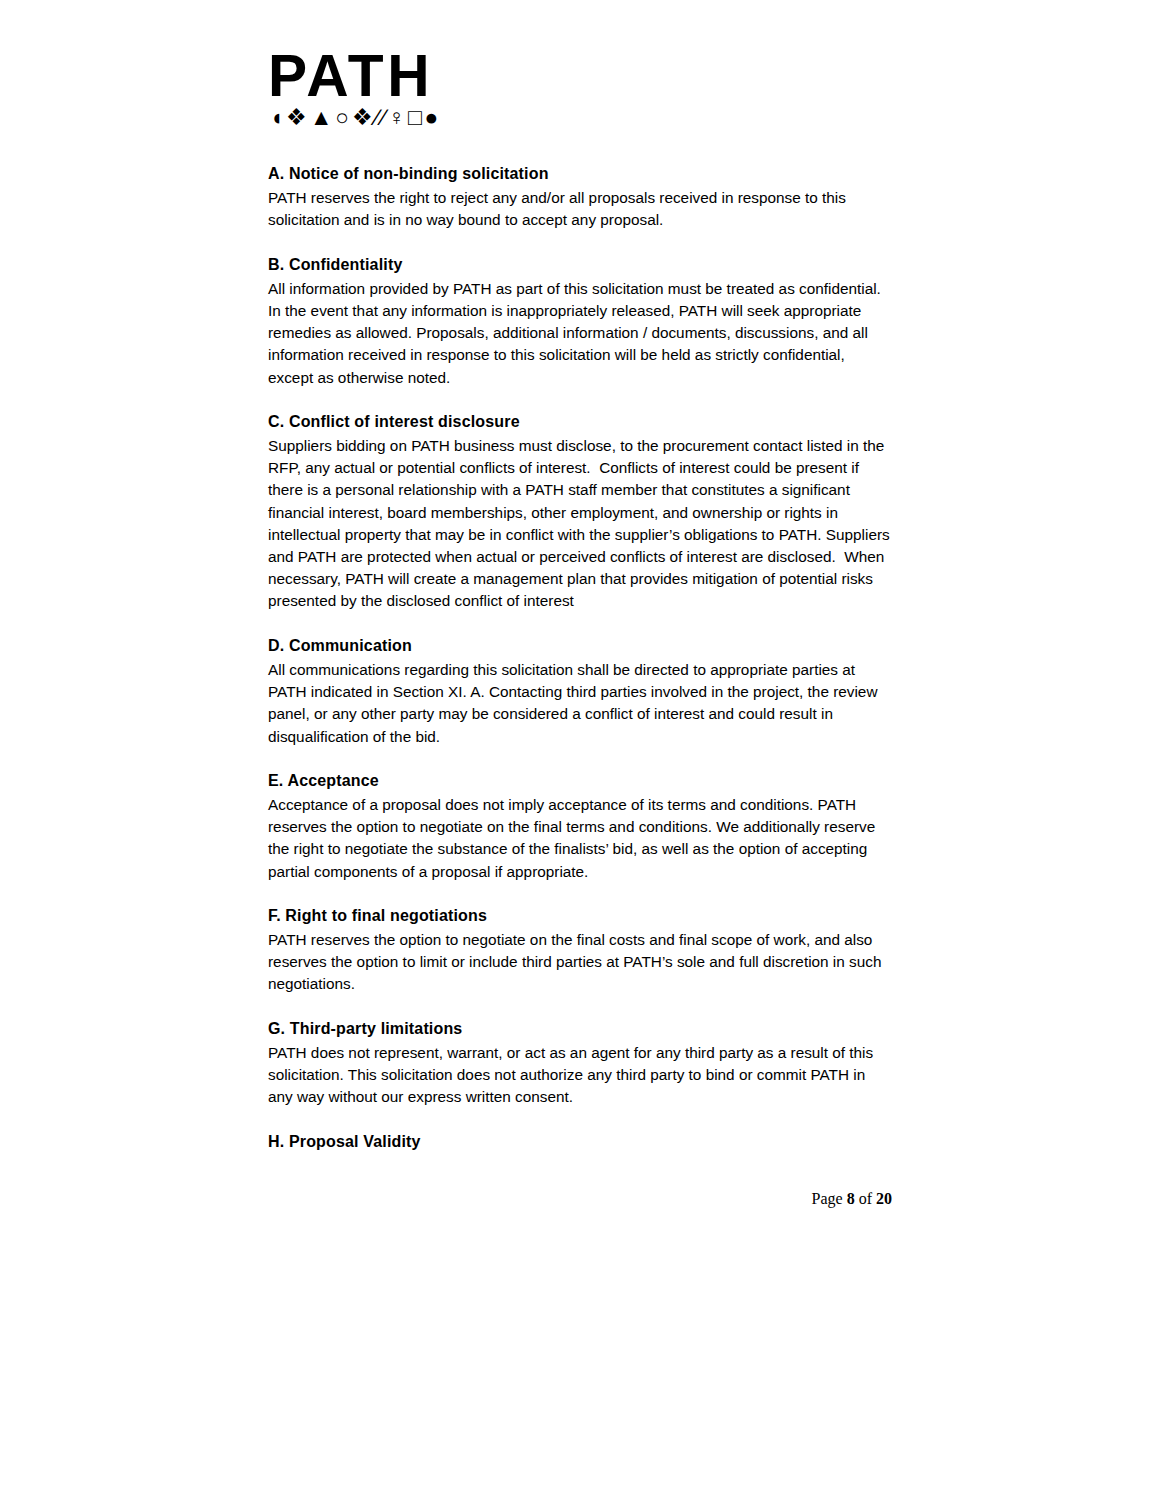PATH
◖❖▲○❖∕∕♀□●
A. Notice of non-binding solicitation
PATH reserves the right to reject any and/or all proposals received in response to this solicitation and is in no way bound to accept any proposal.
B. Confidentiality
All information provided by PATH as part of this solicitation must be treated as confidential. In the event that any information is inappropriately released, PATH will seek appropriate remedies as allowed. Proposals, additional information / documents, discussions, and all information received in response to this solicitation will be held as strictly confidential, except as otherwise noted.
C. Conflict of interest disclosure
Suppliers bidding on PATH business must disclose, to the procurement contact listed in the RFP, any actual or potential conflicts of interest. Conflicts of interest could be present if there is a personal relationship with a PATH staff member that constitutes a significant financial interest, board memberships, other employment, and ownership or rights in intellectual property that may be in conflict with the supplier’s obligations to PATH. Suppliers and PATH are protected when actual or perceived conflicts of interest are disclosed. When necessary, PATH will create a management plan that provides mitigation of potential risks presented by the disclosed conflict of interest
D. Communication
All communications regarding this solicitation shall be directed to appropriate parties at PATH indicated in Section XI. A. Contacting third parties involved in the project, the review panel, or any other party may be considered a conflict of interest and could result in disqualification of the bid.
E. Acceptance
Acceptance of a proposal does not imply acceptance of its terms and conditions. PATH reserves the option to negotiate on the final terms and conditions. We additionally reserve the right to negotiate the substance of the finalists’ bid, as well as the option of accepting partial components of a proposal if appropriate.
F. Right to final negotiations
PATH reserves the option to negotiate on the final costs and final scope of work, and also reserves the option to limit or include third parties at PATH’s sole and full discretion in such negotiations.
G. Third-party limitations
PATH does not represent, warrant, or act as an agent for any third party as a result of this solicitation. This solicitation does not authorize any third party to bind or commit PATH in any way without our express written consent.
H. Proposal Validity
Page 8 of 20